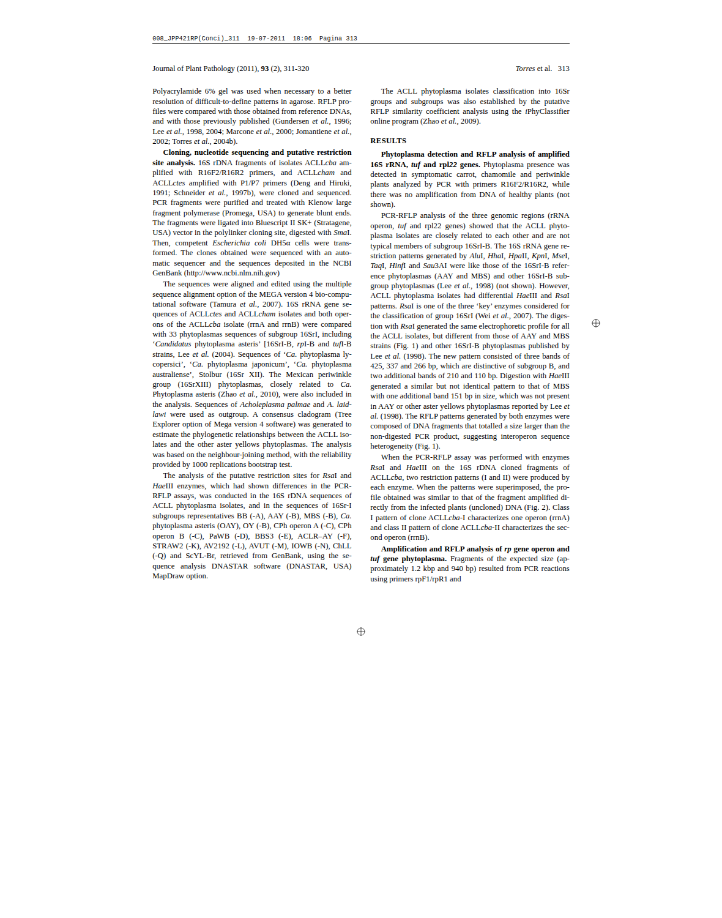008_JPP421RP(Conci)_311 19-07-2011 18:06 Pagina 313
Journal of Plant Pathology (2011), 93 (2), 311-320
Torres et al. 313
Polyacrylamide 6% gel was used when necessary to a better resolution of difficult-to-define patterns in agarose. RFLP profiles were compared with those obtained from reference DNAs, and with those previously published (Gundersen et al., 1996; Lee et al., 1998, 2004; Marcone et al., 2000; Jomantiene et al., 2002; Torres et al., 2004b).
Cloning, nucleotide sequencing and putative restriction site analysis. 16S rDNA fragments of isolates ACLLcba amplified with R16F2/R16R2 primers, and ACLLcham and ACLLctes amplified with P1/P7 primers (Deng and Hiruki, 1991; Schneider et al., 1997b), were cloned and sequenced. PCR fragments were purified and treated with Klenow large fragment polymerase (Promega, USA) to generate blunt ends. The fragments were ligated into Bluescript II SK+ (Stratagene, USA) vector in the polylinker cloning site, digested with Sma I. Then, competent Escherichia coli DH5α cells were transformed. The clones obtained were sequenced with an automatic sequencer and the sequences deposited in the NCBI GenBank (http://www.ncbi.nlm.nih.gov)
The sequences were aligned and edited using the multiple sequence alignment option of the MEGA version 4 bio-computational software (Tamura et al., 2007). 16S rRNA gene sequences of ACLLctes and ACLLcham isolates and both operons of the ACLLcba isolate (rrnA and rrnB) were compared with 33 phytoplasmas sequences of subgroup 16SrI, including ‘Candidatus phytoplasma asteris’ [16SrI-B, rp I-B and tuf I-B strains, Lee et al. (2004). Sequences of ‘Ca. phytoplasma lycopersici’, ‘Ca. phytoplasma japonicum’, ‘Ca. phytoplasma australiense’, Stolbur (16Sr XII). The Mexican periwinkle group (16SrXIII) phytoplasmas, closely related to Ca. Phytoplasma asteris (Zhao et al., 2010), were also included in the analysis. Sequences of Acholeplasma palmae and A. laidlawi were used as outgroup. A consensus cladogram (Tree Explorer option of Mega version 4 software) was generated to estimate the phylogenetic relationships between the ACLL isolates and the other aster yellows phytoplasmas. The analysis was based on the neighbour-joining method, with the reliability provided by 1000 replications bootstrap test.
The analysis of the putative restriction sites for Rsa I and Hae III enzymes, which had shown differences in the PCR-RFLP assays, was conducted in the 16S rDNA sequences of ACLL phytoplasma isolates, and in the sequences of 16Sr-I subgroups representatives BB (-A), AAY (-B), MBS (-B), Ca. phytoplasma asteris (OAY), OY (-B), CPh operon A (-C), CPh operon B (-C), PaWB (-D), BBS3 (-E), ACLR–AY (-F), STRAW2 (-K), AV2192 (-L), AVUT (-M), IOWB (-N), ChLL (-Q) and ScYL-Br, retrieved from GenBank, using the sequence analysis DNASTAR software (DNASTAR, USA) MapDraw option.
The ACLL phytoplasma isolates classification into 16Sr groups and subgroups was also established by the putative RFLP similarity coefficient analysis using the i PhyClassifier online program (Zhao et al., 2009).
RESULTS
Phytoplasma detection and RFLP analysis of amplified 16S rRNA, tuf and rpl22 genes. Phytoplasma presence was detected in symptomatic carrot, chamomile and periwinkle plants analyzed by PCR with primers R16F2/R16R2, while there was no amplification from DNA of healthy plants (not shown).
PCR-RFLP analysis of the three genomic regions (rRNA operon, tuf and rpl22 genes) showed that the ACLL phytoplasma isolates are closely related to each other and are not typical members of subgroup 16SrI-B. The 16S rRNA gene restriction patterns generated by Alu I, Hha I, Hpa II, Kpn I, Mse I, Taq I, Hinf I and Sau3AI were like those of the 16SrI-B reference phytoplasmas (AAY and MBS) and other 16SrI-B subgroup phytoplasmas (Lee et al., 1998) (not shown). However, ACLL phytoplasma isolates had differential Hae III and Rsa I patterns. Rsa I is one of the three ‘key’ enzymes considered for the classification of group 16SrI (Wei et al., 2007). The digestion with Rsa I generated the same electrophoretic profile for all the ACLL isolates, but different from those of AAY and MBS strains (Fig. 1) and other 16SrI-B phytoplasmas published by Lee et al. (1998). The new pattern consisted of three bands of 425, 337 and 266 bp, which are distinctive of subgroup B, and two additional bands of 210 and 110 bp. Digestion with Hae III generated a similar but not identical pattern to that of MBS with one additional band 151 bp in size, which was not present in AAY or other aster yellows phytoplasmas reported by Lee et al. (1998). The RFLP patterns generated by both enzymes were composed of DNA fragments that totalled a size larger than the non-digested PCR product, suggesting interoperon sequence heterogeneity (Fig. 1).
When the PCR-RFLP assay was performed with enzymes Rsa I and Hae III on the 16S rDNA cloned fragments of ACLLcba, two restriction patterns (I and II) were produced by each enzyme. When the patterns were superimposed, the profile obtained was similar to that of the fragment amplified directly from the infected plants (uncloned) DNA (Fig. 2). Class I pattern of clone ACLLcba-I characterizes one operon (rrnA) and class II pattern of clone ACLLcba-II characterizes the second operon (rrnB).
Amplification and RFLP analysis of rp gene operon and tuf gene phytoplasma. Fragments of the expected size (approximately 1.2 kbp and 940 bp) resulted from PCR reactions using primers rpF1/rpR1 and